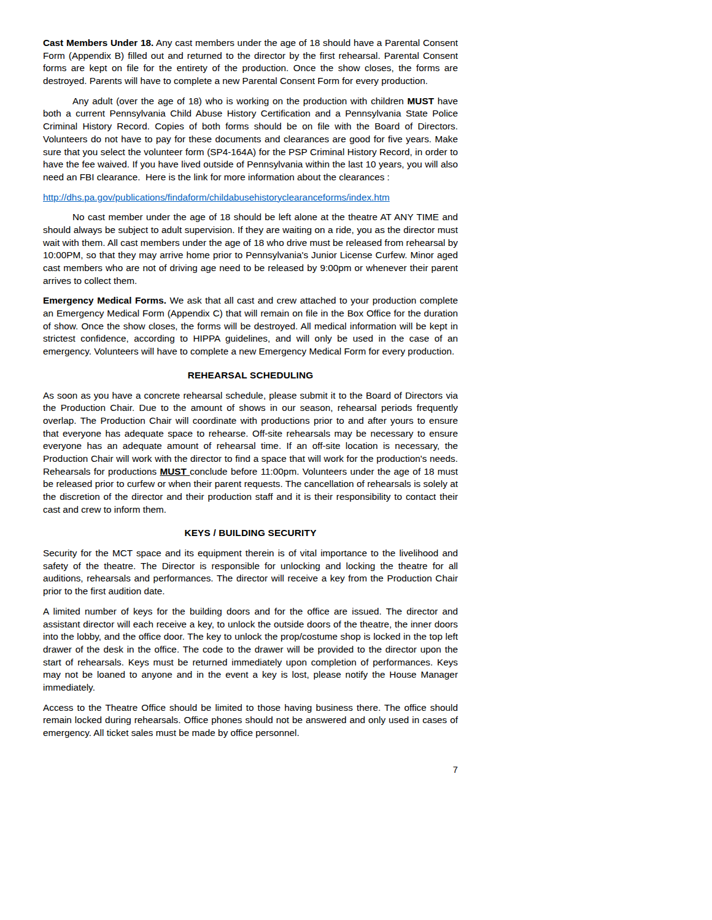Cast Members Under 18. Any cast members under the age of 18 should have a Parental Consent Form (Appendix B) filled out and returned to the director by the first rehearsal. Parental Consent forms are kept on file for the entirety of the production. Once the show closes, the forms are destroyed. Parents will have to complete a new Parental Consent Form for every production.
Any adult (over the age of 18) who is working on the production with children MUST have both a current Pennsylvania Child Abuse History Certification and a Pennsylvania State Police Criminal History Record. Copies of both forms should be on file with the Board of Directors. Volunteers do not have to pay for these documents and clearances are good for five years. Make sure that you select the volunteer form (SP4-164A) for the PSP Criminal History Record, in order to have the fee waived. If you have lived outside of Pennsylvania within the last 10 years, you will also need an FBI clearance. Here is the link for more information about the clearances :
http://dhs.pa.gov/publications/findaform/childabusehistoryclearanceforms/index.htm
No cast member under the age of 18 should be left alone at the theatre AT ANY TIME and should always be subject to adult supervision. If they are waiting on a ride, you as the director must wait with them. All cast members under the age of 18 who drive must be released from rehearsal by 10:00PM, so that they may arrive home prior to Pennsylvania's Junior License Curfew. Minor aged cast members who are not of driving age need to be released by 9:00pm or whenever their parent arrives to collect them.
Emergency Medical Forms. We ask that all cast and crew attached to your production complete an Emergency Medical Form (Appendix C) that will remain on file in the Box Office for the duration of show. Once the show closes, the forms will be destroyed. All medical information will be kept in strictest confidence, according to HIPPA guidelines, and will only be used in the case of an emergency. Volunteers will have to complete a new Emergency Medical Form for every production.
REHEARSAL SCHEDULING
As soon as you have a concrete rehearsal schedule, please submit it to the Board of Directors via the Production Chair. Due to the amount of shows in our season, rehearsal periods frequently overlap. The Production Chair will coordinate with productions prior to and after yours to ensure that everyone has adequate space to rehearse. Off-site rehearsals may be necessary to ensure everyone has an adequate amount of rehearsal time. If an off-site location is necessary, the Production Chair will work with the director to find a space that will work for the production's needs. Rehearsals for productions MUST conclude before 11:00pm. Volunteers under the age of 18 must be released prior to curfew or when their parent requests. The cancellation of rehearsals is solely at the discretion of the director and their production staff and it is their responsibility to contact their cast and crew to inform them.
KEYS / BUILDING SECURITY
Security for the MCT space and its equipment therein is of vital importance to the livelihood and safety of the theatre. The Director is responsible for unlocking and locking the theatre for all auditions, rehearsals and performances. The director will receive a key from the Production Chair prior to the first audition date.
A limited number of keys for the building doors and for the office are issued. The director and assistant director will each receive a key, to unlock the outside doors of the theatre, the inner doors into the lobby, and the office door. The key to unlock the prop/costume shop is locked in the top left drawer of the desk in the office. The code to the drawer will be provided to the director upon the start of rehearsals. Keys must be returned immediately upon completion of performances. Keys may not be loaned to anyone and in the event a key is lost, please notify the House Manager immediately.
Access to the Theatre Office should be limited to those having business there. The office should remain locked during rehearsals. Office phones should not be answered and only used in cases of emergency. All ticket sales must be made by office personnel.
7